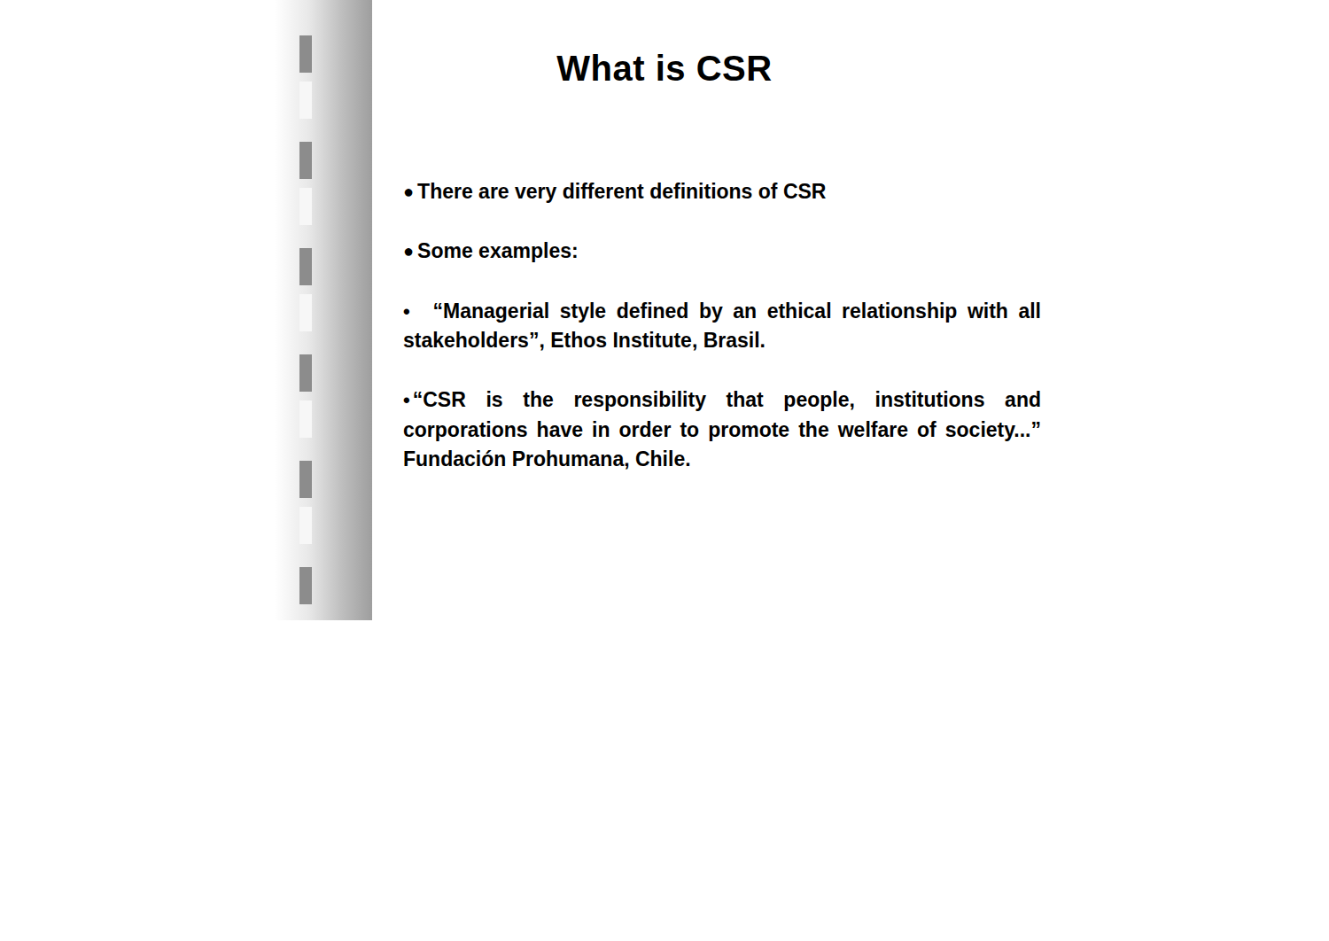What is CSR
There are very different definitions of CSR
Some examples:
“Managerial style defined by an ethical relationship with all stakeholders”, Ethos Institute, Brasil.
“CSR is the responsibility that people, institutions and corporations have in order to promote the welfare of society...” Fundación Prohumana, Chile.